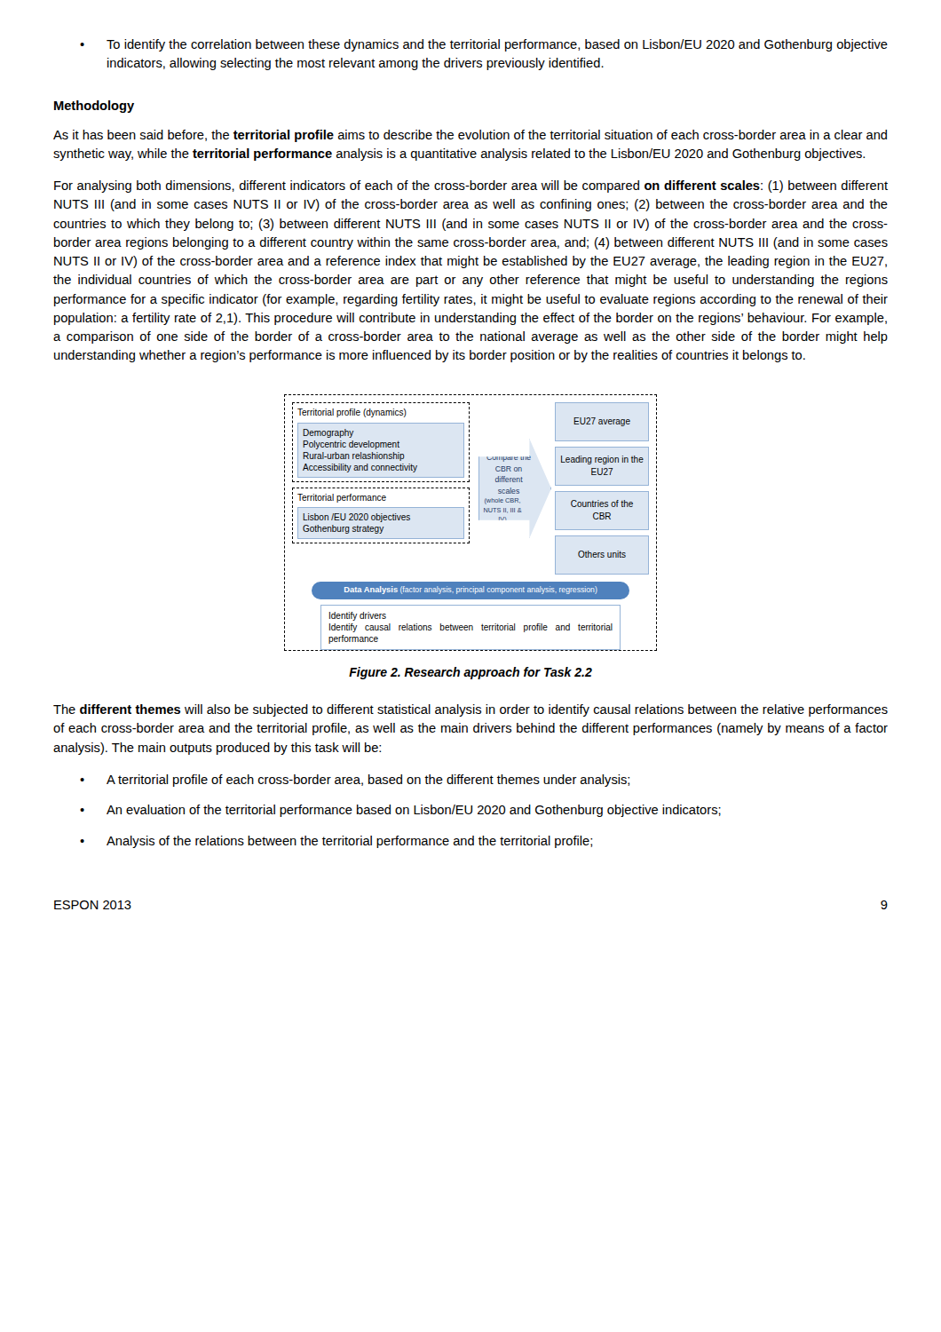To identify the correlation between these dynamics and the territorial performance, based on Lisbon/EU 2020 and Gothenburg objective indicators, allowing selecting the most relevant among the drivers previously identified.
Methodology
As it has been said before, the territorial profile aims to describe the evolution of the territorial situation of each cross-border area in a clear and synthetic way, while the territorial performance analysis is a quantitative analysis related to the Lisbon/EU 2020 and Gothenburg objectives.
For analysing both dimensions, different indicators of each of the cross-border area will be compared on different scales: (1) between different NUTS III (and in some cases NUTS II or IV) of the cross-border area as well as confining ones; (2) between the cross-border area and the countries to which they belong to; (3) between different NUTS III (and in some cases NUTS II or IV) of the cross-border area and the cross-border area regions belonging to a different country within the same cross-border area, and; (4) between different NUTS III (and in some cases NUTS II or IV) of the cross-border area and a reference index that might be established by the EU27 average, the leading region in the EU27, the individual countries of which the cross-border area are part or any other reference that might be useful to understanding the regions performance for a specific indicator (for example, regarding fertility rates, it might be useful to evaluate regions according to the renewal of their population: a fertility rate of 2,1). This procedure will contribute in understanding the effect of the border on the regions’ behaviour. For example, a comparison of one side of the border of a cross-border area to the national average as well as the other side of the border might help understanding whether a region’s performance is more influenced by its border position or by the realities of countries it belongs to.
Territorial profile (dynamics)
Demography
Polycentric development
Rural-urban relashionship
Accessibility and connectivity
Territorial performance
Lisbon /EU 2020 objectives
Gothenburg strategy
Compare the CBR on different scales
(whole CBR, NUTS II, III & IV)
EU27 average
Leading region in the EU27
Countries of the CBR
Others units
Data Analysis (factor analysis, principal component analysis, regression)
Identify drivers
Identify causal relations between territorial profile and territorial performance
Figure 2. Research approach for Task 2.2
The different themes will also be subjected to different statistical analysis in order to identify causal relations between the relative performances of each cross-border area and the territorial profile, as well as the main drivers behind the different performances (namely by means of a factor analysis). The main outputs produced by this task will be:
A territorial profile of each cross-border area, based on the different themes under analysis;
An evaluation of the territorial performance based on Lisbon/EU 2020 and Gothenburg objective indicators;
Analysis of the relations between the territorial performance and the territorial profile;
ESPON 2013 9